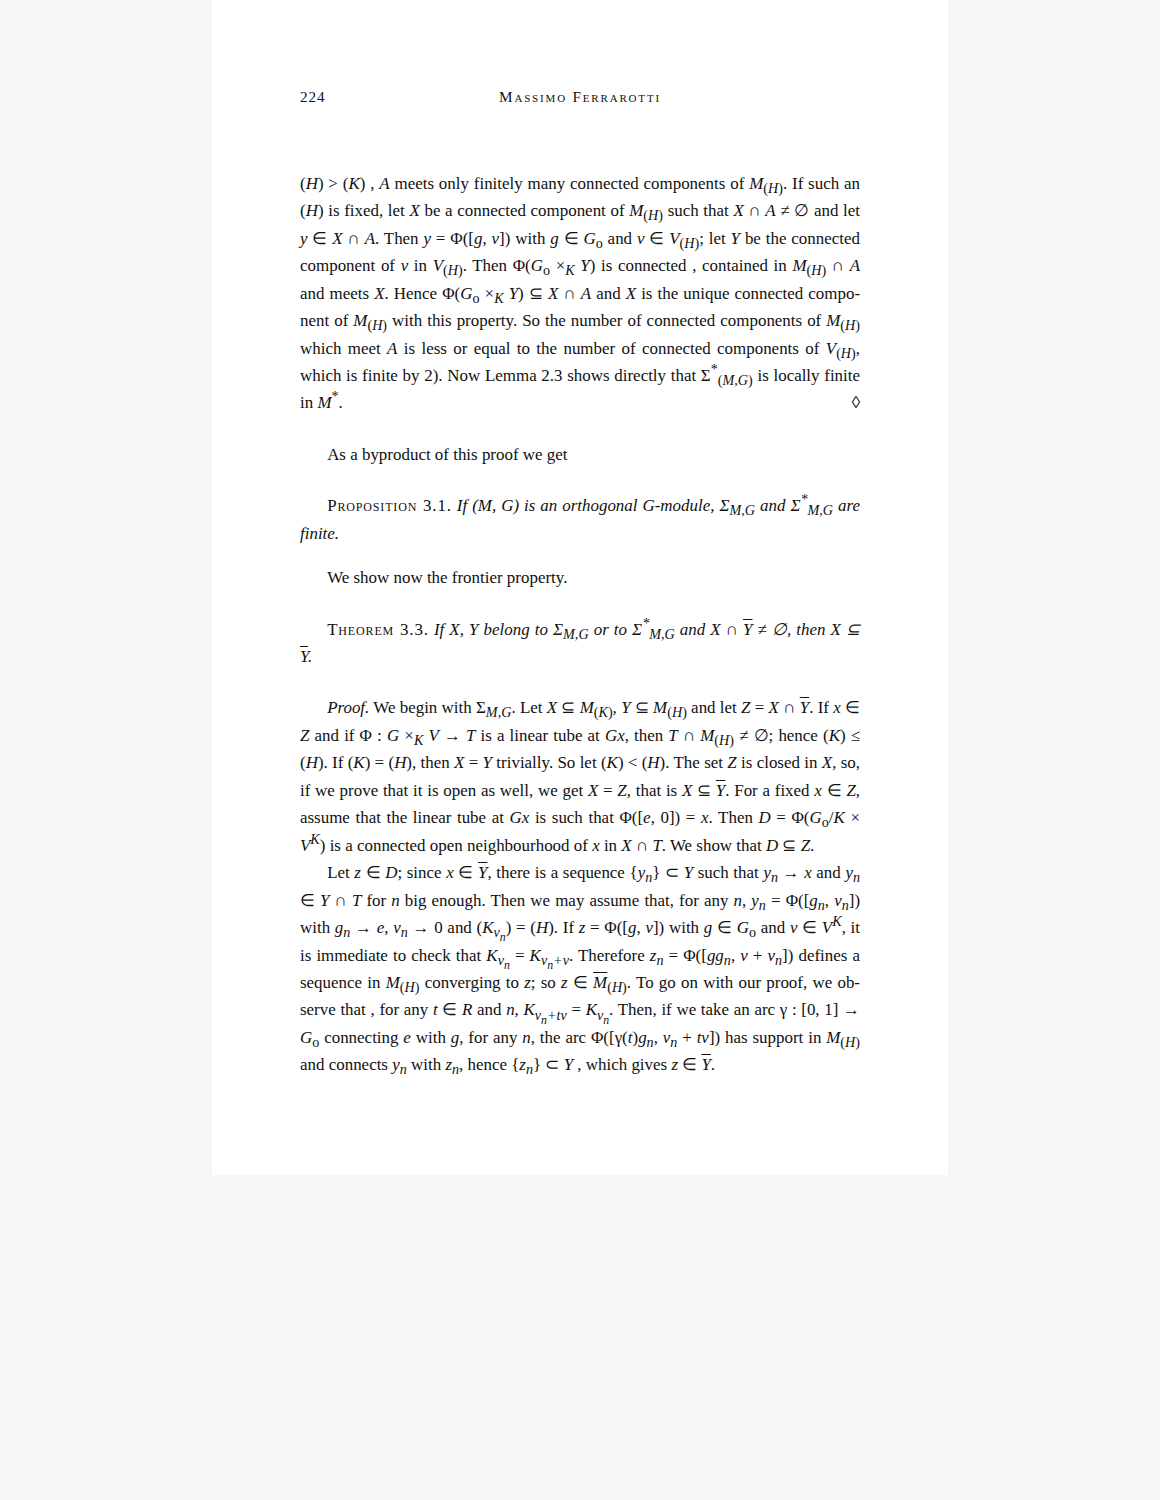224
Massimo Ferrarotti
(H) > (K) , A meets only finitely many connected components of M(H). If such an (H) is fixed, let X be a connected component of M(H) such that X ∩ A ≠ ∅ and let y ∈ X ∩ A. Then y = Φ([g, v]) with g ∈ Gο and v ∈ V(H); let Y be the connected component of v in V(H). Then Φ(Gο ×K Y) is connected , contained in M(H) ∩ A and meets X. Hence Φ(Gο ×K Y) ⊆ X ∩ A and X is the unique connected component of M(H) with this property. So the number of connected components of M(H) which meet A is less or equal to the number of connected components of V(H), which is finite by 2). Now Lemma 2.3 shows directly that Σ*(M,G) is locally finite in M*. ◊
As a byproduct of this proof we get
Proposition 3.1. If (M, G) is an orthogonal G-module, ΣM,G and Σ*M,G are finite.
We show now the frontier property.
Theorem 3.3. If X, Y belong to ΣM,G or to Σ*M,G and X ∩ Y ≠ ∅, then X ⊆ Y.
Proof. We begin with ΣM,G. Let X ⊆ M(K), Y ⊆ M(H) and let Z = X ∩ Y. If x ∈ Z and if Φ : G ×K V → T is a linear tube at Gx, then T ∩ M(H) ≠ ∅; hence (K) ≤ (H). If (K) = (H), then X = Y trivially. So let (K) < (H). The set Z is closed in X, so, if we prove that it is open as well, we get X = Z, that is X ⊆ Y. For a fixed x ∈ Z, assume that the linear tube at Gx is such that Φ([e, 0]) = x. Then D = Φ(Gο/K × VK) is a connected open neighbourhood of x in X ∩ T. We show that D ⊆ Z.
Let z ∈ D; since x ∈ Y, there is a sequence {yn} ⊂ Y such that yn → x and yn ∈ Y ∩ T for n big enough. Then we may assume that, for any n, yn = Φ([gn, vn]) with gn → e, vn → 0 and (Kvn) = (H). If z = Φ([g, v]) with g ∈ Gο and v ∈ VK, it is immediate to check that Kvn = Kvn+v. Therefore zn = Φ([ggn, v + vn]) defines a sequence in M(H) converging to z; so z ∈ M(H). To go on with our proof, we observe that , for any t ∈ R and n, Kvn+tv = Kvn. Then, if we take an arc γ : [0, 1] → Gο connecting e with g, for any n, the arc Φ([γ(t)gn, vn + tv]) has support in M(H) and connects yn with zn, hence {zn} ⊂ Y , which gives z ∈ Y.